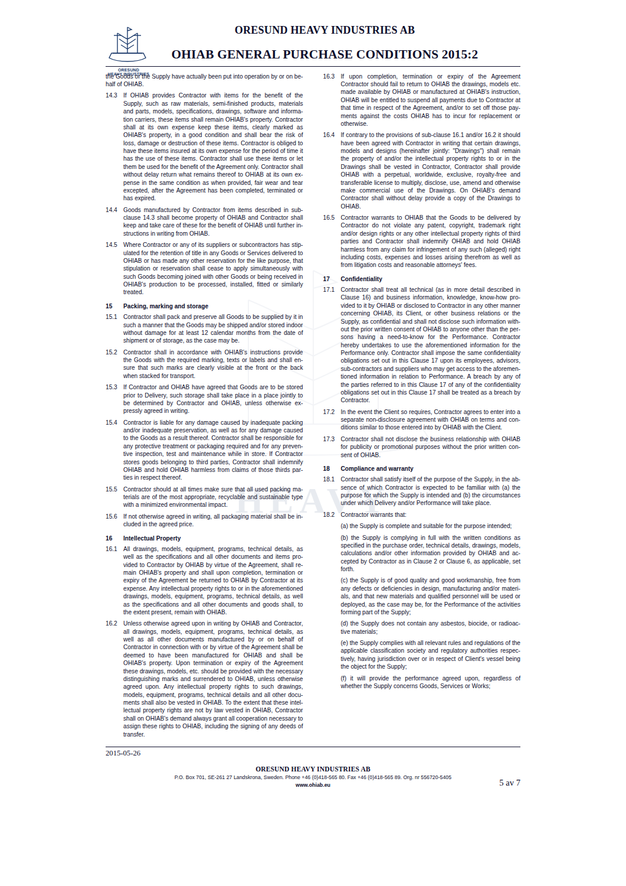HEAVY
ORESUND
HEAVY INDUSTRIES
ORESUND HEAVY INDUSTRIES AB
OHIAB GENERAL PURCHASE CONDITIONS 2015:2
the Goods or the Supply have actually been put into operation by or on behalf of OHIAB.
14.3
If OHIAB provides Contractor with items for the benefit of the Supply, such as raw materials, semi-finished products, materials and parts, models, specifications, drawings, software and information carriers, these items shall remain OHIAB's property. Contractor shall at its own expense keep these items, clearly marked as OHIAB's property, in a good condition and shall bear the risk of loss, damage or destruction of these items. Contractor is obliged to have these items insured at its own expense for the period of time it has the use of these items. Contractor shall use these items or let them be used for the benefit of the Agreement only. Contractor shall without delay return what remains thereof to OHIAB at its own expense in the same condition as when provided, fair wear and tear excepted, after the Agreement has been completed, terminated or has expired.
14.4
Goods manufactured by Contractor from items described in sub-clause 14.3 shall become property of OHIAB and Contractor shall keep and take care of these for the benefit of OHIAB until further instructions in writing from OHIAB.
14.5
Where Contractor or any of its suppliers or subcontractors has stipulated for the retention of title in any Goods or Services delivered to OHIAB or has made any other reservation for the like purpose, that stipulation or reservation shall cease to apply simultaneously with such Goods becoming joined with other Goods or being received in OHIAB's production to be processed, installed, fitted or similarly treated.
15 Packing, marking and storage
15.1
Contractor shall pack and preserve all Goods to be supplied by it in such a manner that the Goods may be shipped and/or stored indoor without damage for at least 12 calendar months from the date of shipment or of storage, as the case may be.
15.2
Contractor shall in accordance with OHIAB's instructions provide the Goods with the required marking, texts or labels and shall ensure that such marks are clearly visible at the front or the back when stacked for transport.
15.3
If Contractor and OHIAB have agreed that Goods are to be stored prior to Delivery, such storage shall take place in a place jointly to be determined by Contractor and OHIAB, unless otherwise expressly agreed in writing.
15.4
Contractor is liable for any damage caused by inadequate packing and/or inadequate preservation, as well as for any damage caused to the Goods as a result thereof. Contractor shall be responsible for any protective treatment or packaging required and for any preventive inspection, test and maintenance while in store. If Contractor stores goods belonging to third parties, Contractor shall indemnify OHIAB and hold OHIAB harmless from claims of those thirds parties in respect thereof.
15.5
Contractor should at all times make sure that all used packing materials are of the most appropriate, recyclable and sustainable type with a minimized environmental impact.
15.6
If not otherwise agreed in writing, all packaging material shall be included in the agreed price.
16 Intellectual Property
16.1
All drawings, models, equipment, programs, technical details, as well as the specifications and all other documents and items provided to Contractor by OHIAB by virtue of the Agreement, shall remain OHIAB's property and shall upon completion, termination or expiry of the Agreement be returned to OHIAB by Contractor at its expense. Any intellectual property rights to or in the aforementioned drawings, models, equipment, programs, technical details, as well as the specifications and all other documents and goods shall, to the extent present, remain with OHIAB.
16.2
Unless otherwise agreed upon in writing by OHIAB and Contractor, all drawings, models, equipment, programs, technical details, as well as all other documents manufactured by or on behalf of Contractor in connection with or by virtue of the Agreement shall be deemed to have been manufactured for OHIAB and shall be OHIAB's property. Upon termination or expiry of the Agreement these drawings, models, etc. should be provided with the necessary distinguishing marks and surrendered to OHIAB, unless otherwise agreed upon. Any intellectual property rights to such drawings, models, equipment, programs, technical details and all other documents shall also be vested in OHIAB. To the extent that these intellectual property rights are not by law vested in OHIAB, Contractor shall on OHIAB's demand always grant all cooperation necessary to assign these rights to OHIAB, including the signing of any deeds of transfer.
16.3
If upon completion, termination or expiry of the Agreement Contractor should fail to return to OHIAB the drawings, models etc. made available by OHIAB or manufactured at OHIAB's instruction, OHIAB will be entitled to suspend all payments due to Contractor at that time in respect of the Agreement, and/or to set off those payments against the costs OHIAB has to incur for replacement or otherwise.
16.4
If contrary to the provisions of sub-clause 16.1 and/or 16.2 it should have been agreed with Contractor in writing that certain drawings, models and designs (hereinafter jointly: "Drawings") shall remain the property of and/or the intellectual property rights to or in the Drawings shall be vested in Contractor, Contractor shall provide OHIAB with a perpetual, worldwide, exclusive, royalty-free and transferable license to multiply, disclose, use, amend and otherwise make commercial use of the Drawings. On OHIAB's demand Contractor shall without delay provide a copy of the Drawings to OHIAB.
16.5
Contractor warrants to OHIAB that the Goods to be delivered by Contractor do not violate any patent, copyright, trademark right and/or design rights or any other intellectual property rights of third parties and Contractor shall indemnify OHIAB and hold OHIAB harmless from any claim for infringement of any such (alleged) right including costs, expenses and losses arising therefrom as well as from litigation costs and reasonable attorneys' fees.
17 Confidentiality
17.1
Contractor shall treat all technical (as in more detail described in Clause 16) and business information, knowledge, know-how provided to it by OHIAB or disclosed to Contractor in any other manner concerning OHIAB, its Client, or other business relations or the Supply, as confidential and shall not disclose such information without the prior written consent of OHIAB to anyone other than the persons having a need-to-know for the Performance. Contractor hereby undertakes to use the aforementioned information for the Performance only. Contractor shall impose the same confidentiality obligations set out in this Clause 17 upon its employees, advisors, sub-contractors and suppliers who may get access to the aforementioned information in relation to Performance. A breach by any of the parties referred to in this Clause 17 of any of the confidentiality obligations set out in this Clause 17 shall be treated as a breach by Contractor.
17.2
In the event the Client so requires, Contractor agrees to enter into a separate non-disclosure agreement with OHIAB on terms and conditions similar to those entered into by OHIAB with the Client.
17.3
Contractor shall not disclose the business relationship with OHIAB for publicity or promotional purposes without the prior written consent of OHIAB.
18 Compliance and warranty
18.1
Contractor shall satisfy itself of the purpose of the Supply, in the absence of which Contractor is expected to be familiar with (a) the purpose for which the Supply is intended and (b) the circumstances under which Delivery and/or Performance will take place.
18.2
Contractor warrants that:
(a) the Supply is complete and suitable for the purpose intended;
(b) the Supply is complying in full with the written conditions as specified in the purchase order, technical details, drawings, models, calculations and/or other information provided by OHIAB and accepted by Contractor as in Clause 2 or Clause 6, as applicable, set forth.
(c) the Supply is of good quality and good workmanship, free from any defects or deficiencies in design, manufacturing and/or materials, and that new materials and qualified personnel will be used or deployed, as the case may be, for the Performance of the activities forming part of the Supply;
(d) the Supply does not contain any asbestos, biocide, or radioactive materials;
(e) the Supply complies with all relevant rules and regulations of the applicable classification society and regulatory authorities respectively, having jurisdiction over or in respect of Client's vessel being the object for the Supply;
(f) it will provide the performance agreed upon, regardless of whether the Supply concerns Goods, Services or Works;
2015-05-26
ORESUND HEAVY INDUSTRIES AB
P.O. Box 701, SE-261 27 Landskrona, Sweden. Phone +46 (0)418-565 80. Fax +46 (0)418-565 89. Org. nr 556720-5405
www.ohiab.eu
5 av 7